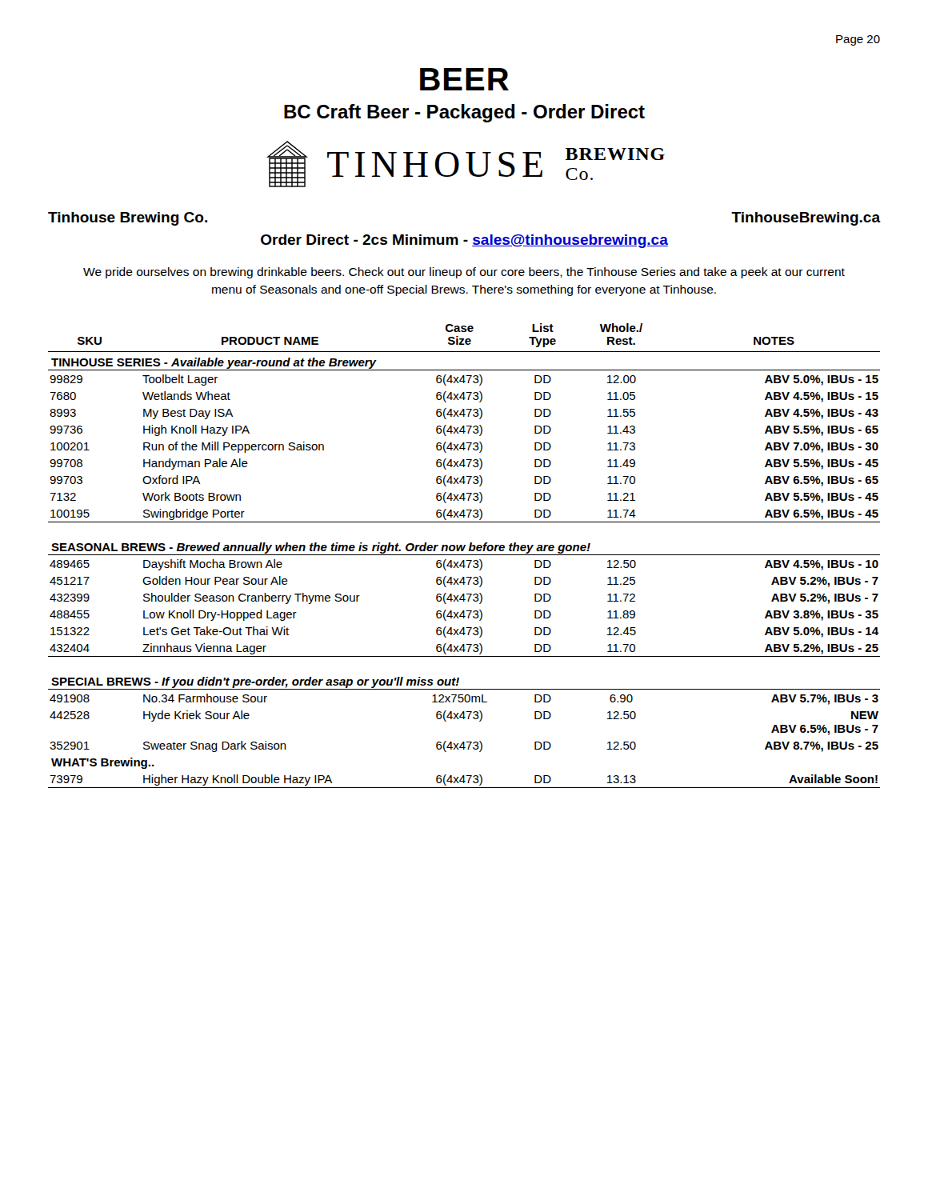Page 20
BEER
BC Craft Beer - Packaged - Order Direct
TINHOUSE BREWING Co.
Tinhouse Brewing Co. TinhouseBrewing.ca
Order Direct - 2cs Minimum - sales@tinhousebrewing.ca
We pride ourselves on brewing drinkable beers. Check out our lineup of our core beers, the Tinhouse Series and take a peek at our current menu of Seasonals and one-off Special Brews. There's something for everyone at Tinhouse.
| SKU | PRODUCT NAME | Case Size | List Type | Whole./ Rest. | NOTES |
| --- | --- | --- | --- | --- | --- |
| TINHOUSE SERIES - Available year-round at the Brewery |
| 99829 | Toolbelt Lager | 6(4x473) | DD | 12.00 | ABV 5.0%, IBUs - 15 |
| 7680 | Wetlands Wheat | 6(4x473) | DD | 11.05 | ABV 4.5%, IBUs - 15 |
| 8993 | My Best Day ISA | 6(4x473) | DD | 11.55 | ABV 4.5%, IBUs - 43 |
| 99736 | High Knoll Hazy IPA | 6(4x473) | DD | 11.43 | ABV 5.5%, IBUs - 65 |
| 100201 | Run of the Mill Peppercorn Saison | 6(4x473) | DD | 11.73 | ABV 7.0%, IBUs - 30 |
| 99708 | Handyman Pale Ale | 6(4x473) | DD | 11.49 | ABV 5.5%, IBUs - 45 |
| 99703 | Oxford IPA | 6(4x473) | DD | 11.70 | ABV 6.5%, IBUs - 65 |
| 7132 | Work Boots Brown | 6(4x473) | DD | 11.21 | ABV 5.5%, IBUs - 45 |
| 100195 | Swingbridge Porter | 6(4x473) | DD | 11.74 | ABV 6.5%, IBUs - 45 |
| SEASONAL BREWS - Brewed annually when the time is right. Order now before they are gone! |
| 489465 | Dayshift Mocha Brown Ale | 6(4x473) | DD | 12.50 | ABV 4.5%, IBUs - 10 |
| 451217 | Golden Hour Pear Sour Ale | 6(4x473) | DD | 11.25 | ABV 5.2%, IBUs - 7 |
| 432399 | Shoulder Season Cranberry Thyme Sour | 6(4x473) | DD | 11.72 | ABV 5.2%, IBUs - 7 |
| 488455 | Low Knoll Dry-Hopped Lager | 6(4x473) | DD | 11.89 | ABV 3.8%, IBUs - 35 |
| 151322 | Let's Get Take-Out Thai Wit | 6(4x473) | DD | 12.45 | ABV 5.0%, IBUs - 14 |
| 432404 | Zinnhaus Vienna Lager | 6(4x473) | DD | 11.70 | ABV 5.2%, IBUs - 25 |
| SPECIAL BREWS - If you didn't pre-order, order asap or you'll miss out! |
| 491908 | No.34 Farmhouse Sour | 12x750mL | DD | 6.90 | ABV 5.7%, IBUs - 3 |
| 442528 | Hyde Kriek Sour Ale | 6(4x473) | DD | 12.50 | NEW ABV 6.5%, IBUs - 7 |
| 352901 | Sweater Snag Dark Saison | 6(4x473) | DD | 12.50 | ABV 8.7%, IBUs - 25 |
| WHAT'S Brewing.. |
| 73979 | Higher Hazy Knoll Double Hazy IPA | 6(4x473) | DD | 13.13 | Available Soon! |